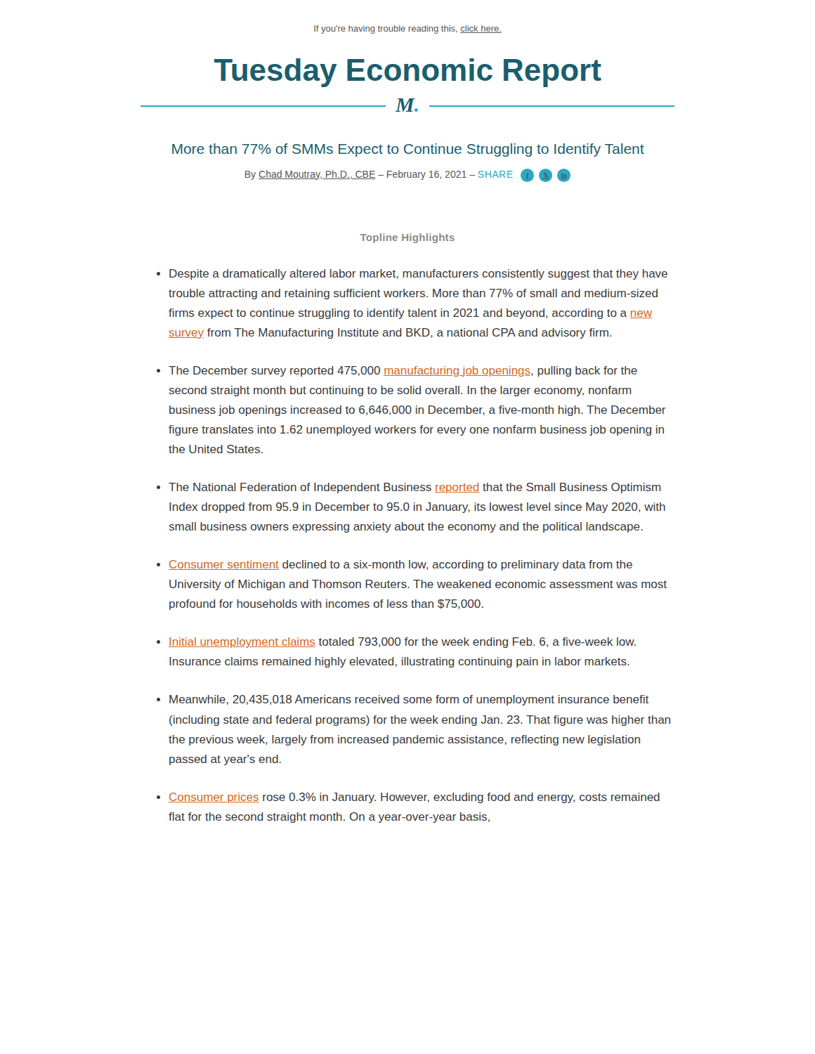If you're having trouble reading this, click here.
Tuesday Economic Report
M.
More than 77% of SMMs Expect to Continue Struggling to Identify Talent
By Chad Moutray, Ph.D., CBE – February 16, 2021 – SHARE f 𝕏 in
Topline Highlights
Despite a dramatically altered labor market, manufacturers consistently suggest that they have trouble attracting and retaining sufficient workers. More than 77% of small and medium-sized firms expect to continue struggling to identify talent in 2021 and beyond, according to a new survey from The Manufacturing Institute and BKD, a national CPA and advisory firm.
The December survey reported 475,000 manufacturing job openings, pulling back for the second straight month but continuing to be solid overall. In the larger economy, nonfarm business job openings increased to 6,646,000 in December, a five-month high. The December figure translates into 1.62 unemployed workers for every one nonfarm business job opening in the United States.
The National Federation of Independent Business reported that the Small Business Optimism Index dropped from 95.9 in December to 95.0 in January, its lowest level since May 2020, with small business owners expressing anxiety about the economy and the political landscape.
Consumer sentiment declined to a six-month low, according to preliminary data from the University of Michigan and Thomson Reuters. The weakened economic assessment was most profound for households with incomes of less than $75,000.
Initial unemployment claims totaled 793,000 for the week ending Feb. 6, a five-week low. Insurance claims remained highly elevated, illustrating continuing pain in labor markets.
Meanwhile, 20,435,018 Americans received some form of unemployment insurance benefit (including state and federal programs) for the week ending Jan. 23. That figure was higher than the previous week, largely from increased pandemic assistance, reflecting new legislation passed at year's end.
Consumer prices rose 0.3% in January. However, excluding food and energy, costs remained flat for the second straight month. On a year-over-year basis,